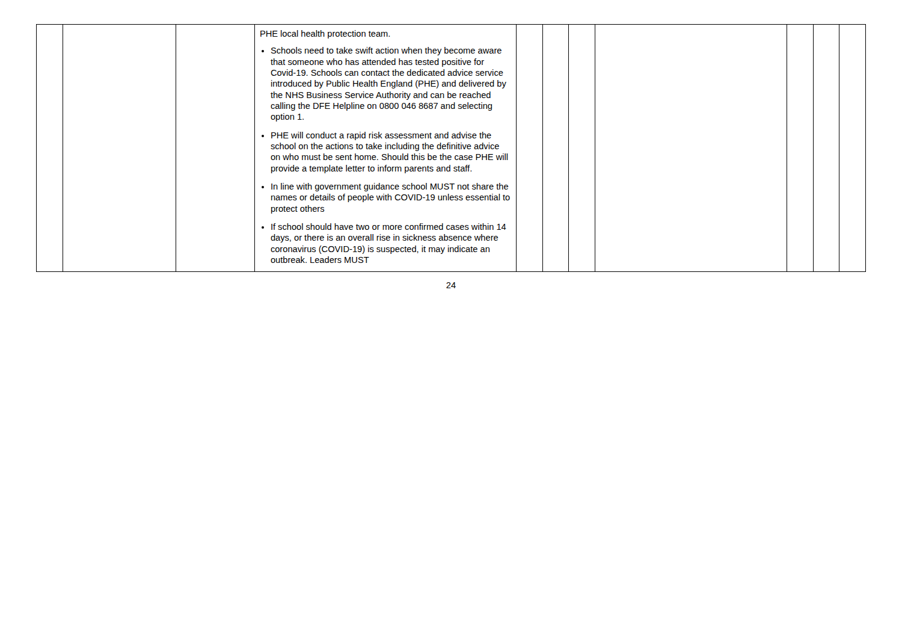| | | | PHE local health protection team. Schools need to take swift action when they become aware that someone who has attended has tested positive for Covid-19. Schools can contact the dedicated advice service introduced by Public Health England (PHE) and delivered by the NHS Business Service Authority and can be reached calling the DFE Helpline on 0800 046 8687 and selecting option 1. PHE will conduct a rapid risk assessment and advise the school on the actions to take including the definitive advice on who must be sent home. Should this be the case PHE will provide a template letter to inform parents and staff. In line with government guidance school MUST not share the names or details of people with COVID-19 unless essential to protect others If school should have two or more confirmed cases within 14 days, or there is an overall rise in sickness absence where coronavirus (COVID-19) is suspected, it may indicate an outbreak. Leaders MUST | | | | | | | |
24